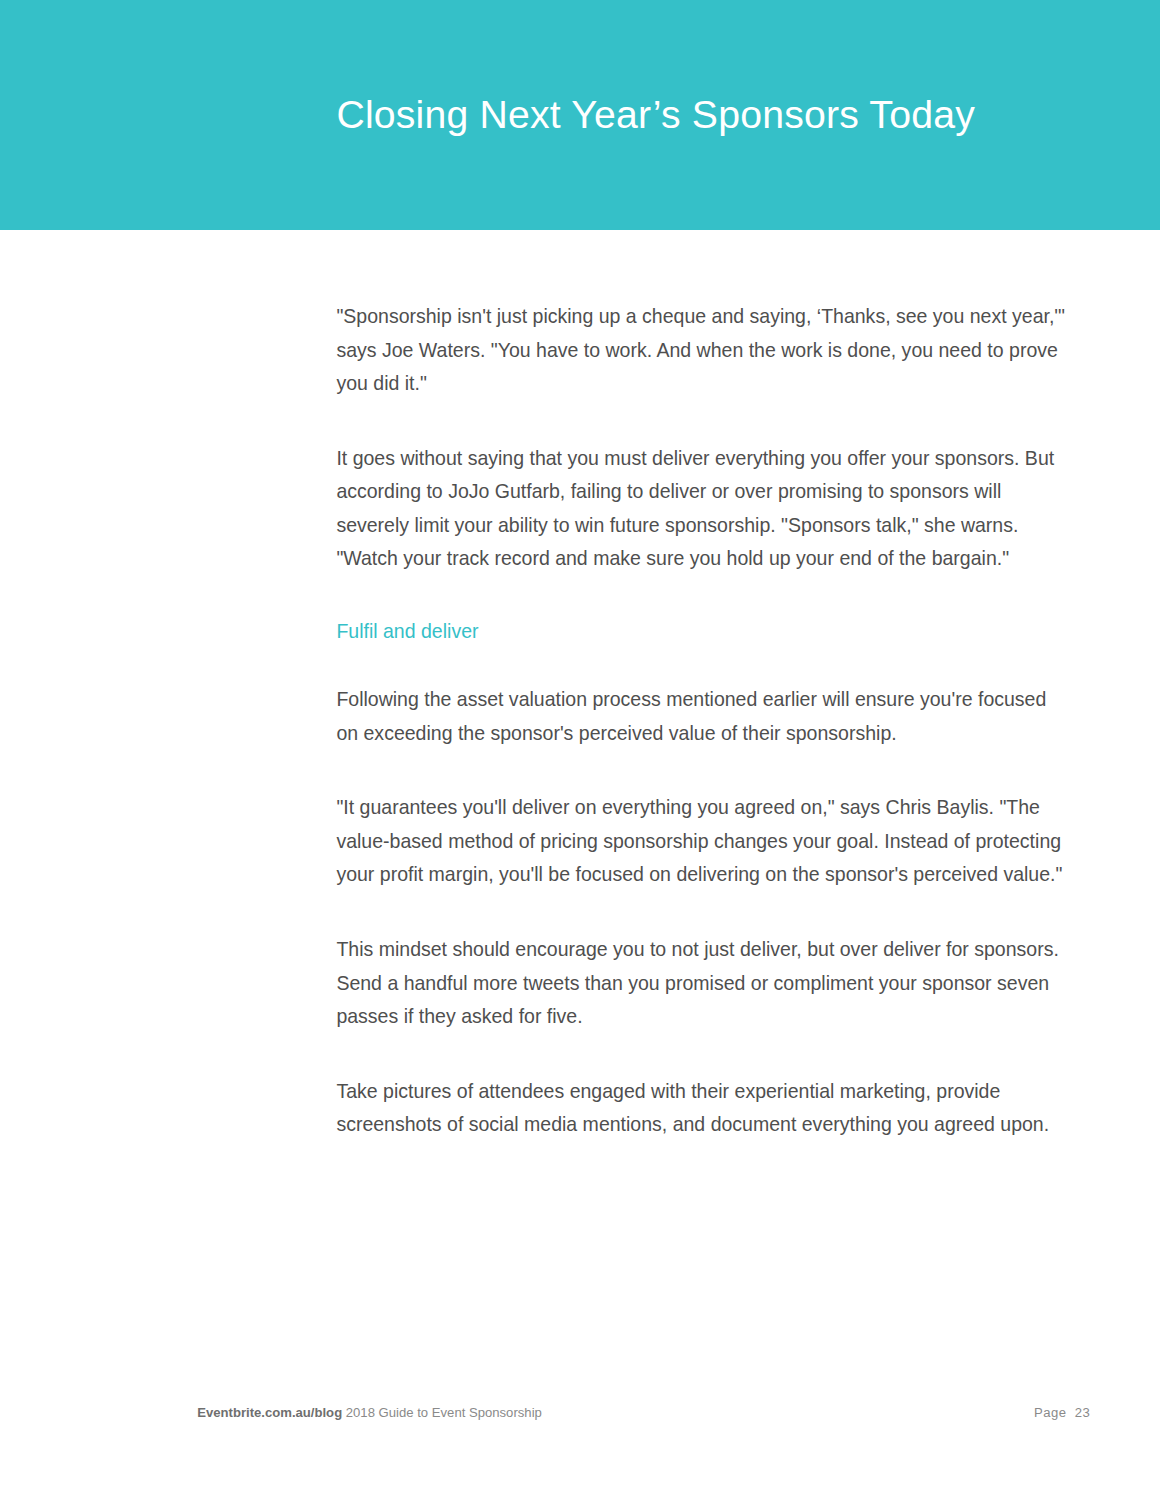Closing Next Year’s Sponsors Today
"Sponsorship isn't just picking up a cheque and saying, ‘Thanks, see you next year,'" says Joe Waters. "You have to work. And when the work is done, you need to prove you did it."
It goes without saying that you must deliver everything you offer your sponsors. But according to JoJo Gutfarb, failing to deliver or over promising to sponsors will severely limit your ability to win future sponsorship. "Sponsors talk," she warns. "Watch your track record and make sure you hold up your end of the bargain."
Fulfil and deliver
Following the asset valuation process mentioned earlier will ensure you're focused on exceeding the sponsor's perceived value of their sponsorship.
"It guarantees you'll deliver on everything you agreed on," says Chris Baylis. "The value-based method of pricing sponsorship changes your goal. Instead of protecting your profit margin, you'll be focused on delivering on the sponsor's perceived value."
This mindset should encourage you to not just deliver, but over deliver for sponsors. Send a handful more tweets than you promised or compliment your sponsor seven passes if they asked for five.
Take pictures of attendees engaged with their experiential marketing, provide screenshots of social media mentions, and document everything you agreed upon.
Eventbrite.com.au/blog 2018 Guide to Event Sponsorship
Page 23